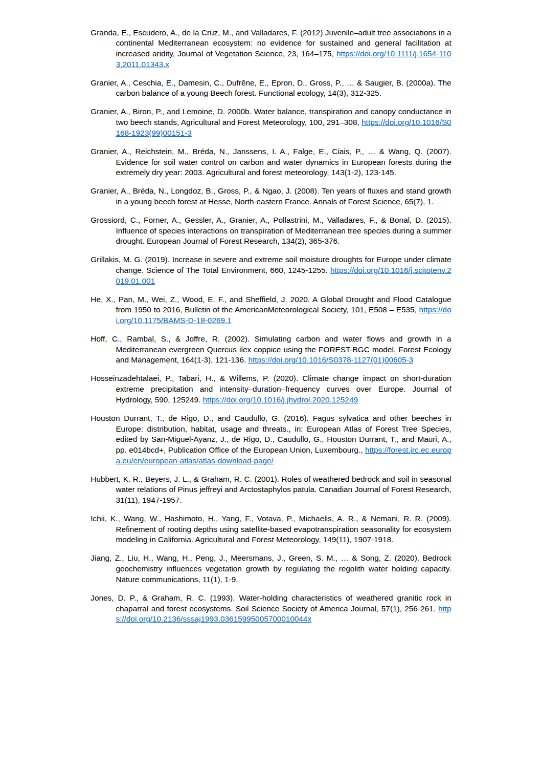Granda, E., Escudero, A., de la Cruz, M., and Valladares, F. (2012) Juvenile–adult tree associations in a continental Mediterranean ecosystem: no evidence for sustained and general facilitation at increased aridity, Journal of Vegetation Science, 23, 164–175, https://doi.org/10.1111/j.1654-1103.2011.01343.x
Granier, A., Ceschia, E., Damesin, C., Dufrêne, E., Epron, D., Gross, P., … & Saugier, B. (2000a). The carbon balance of a young Beech forest. Functional ecology, 14(3), 312-325.
Granier, A., Biron, P., and Lemoine, D. 2000b. Water balance, transpiration and canopy conductance in two beech stands, Agricultural and Forest Meteorology, 100, 291–308, https://doi.org/10.1016/S0168-1923(99)00151-3
Granier, A., Reichstein, M., Bréda, N., Janssens, I. A., Falge, E., Ciais, P., … & Wang, Q. (2007). Evidence for soil water control on carbon and water dynamics in European forests during the extremely dry year: 2003. Agricultural and forest meteorology, 143(1-2), 123-145.
Granier, A., Bréda, N., Longdoz, B., Gross, P., & Ngao, J. (2008). Ten years of fluxes and stand growth in a young beech forest at Hesse, North-eastern France. Annals of Forest Science, 65(7), 1.
Grossiord, C., Forner, A., Gessler, A., Granier, A., Pollastrini, M., Valladares, F., & Bonal, D. (2015). Influence of species interactions on transpiration of Mediterranean tree species during a summer drought. European Journal of Forest Research, 134(2), 365-376.
Grillakis, M. G. (2019). Increase in severe and extreme soil moisture droughts for Europe under climate change. Science of The Total Environment, 660, 1245-1255. https://doi.org/10.1016/j.scitotenv.2019.01.001
He, X., Pan, M., Wei, Z., Wood, E. F., and Sheffield, J. 2020. A Global Drought and Flood Catalogue from 1950 to 2016, Bulletin of the AmericanMeteorological Society, 101, E508 – E535, https://doi.org/10.1175/BAMS-D-18-0269.1
Hoff, C., Rambal, S., & Joffre, R. (2002). Simulating carbon and water flows and growth in a Mediterranean evergreen Quercus ilex coppice using the FOREST-BGC model. Forest Ecology and Management, 164(1-3), 121-136. https://doi.org/10.1016/S0378-1127(01)00605-3
Hosseinzadehtalaei, P., Tabari, H., & Willems, P. (2020). Climate change impact on short-duration extreme precipitation and intensity–duration–frequency curves over Europe. Journal of Hydrology, 590, 125249. https://doi.org/10.1016/j.jhydrol.2020.125249
Houston Durrant, T., de Rigo, D., and Caudullo, G. (2016). Fagus sylvatica and other beeches in Europe: distribution, habitat, usage and threats., in: European Atlas of Forest Tree Species, edited by San-Miguel-Ayanz, J., de Rigo, D., Caudullo, G., Houston Durrant, T., and Mauri, A., pp. e014bcd+, Publication Office of the European Union, Luxembourg., https://forest.jrc.ec.europa.eu/en/european-atlas/atlas-download-page/
Hubbert, K. R., Beyers, J. L., & Graham, R. C. (2001). Roles of weathered bedrock and soil in seasonal water relations of Pinus jeffreyi and Arctostaphylos patula. Canadian Journal of Forest Research, 31(11), 1947-1957.
Ichii, K., Wang, W., Hashimoto, H., Yang, F., Votava, P., Michaelis, A. R., & Nemani, R. R. (2009). Refinement of rooting depths using satellite-based evapotranspiration seasonality for ecosystem modeling in California. Agricultural and Forest Meteorology, 149(11), 1907-1918.
Jiang, Z., Liu, H., Wang, H., Peng, J., Meersmans, J., Green, S. M., … & Song, Z. (2020). Bedrock geochemistry influences vegetation growth by regulating the regolith water holding capacity. Nature communications, 11(1), 1-9.
Jones, D. P., & Graham, R. C. (1993). Water-holding characteristics of weathered granitic rock in chaparral and forest ecosystems. Soil Science Society of America Journal, 57(1), 256-261. https://doi.org/10.2136/sssaj1993.03615995005700010044x